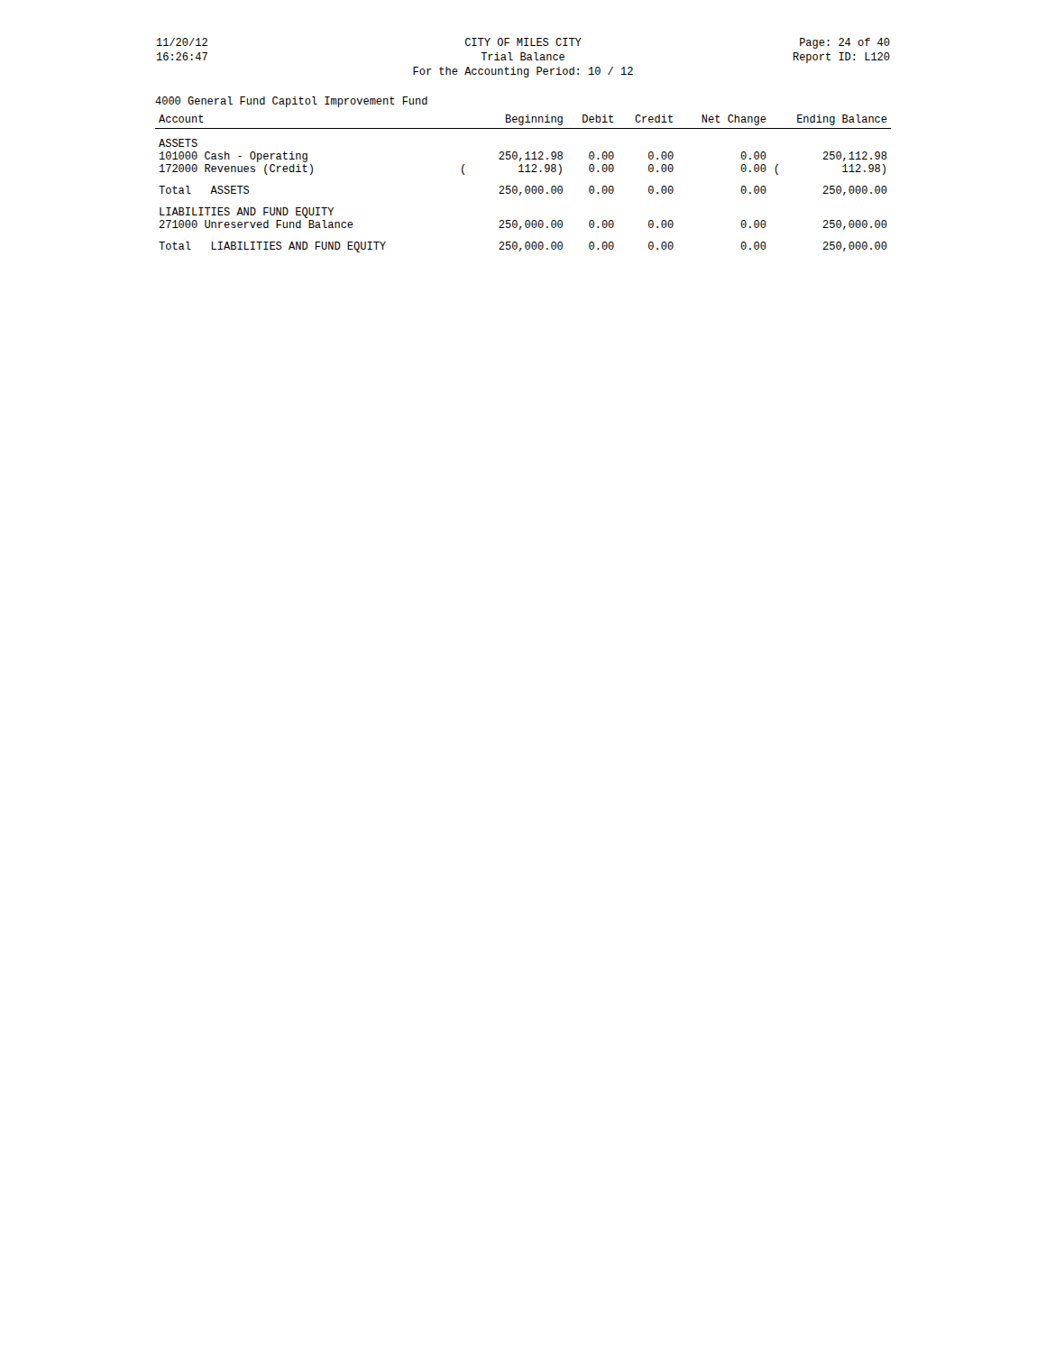| 11/20/12 | CITY OF MILES CITY | Page: 24 of 40 |
| 16:26:47 | Trial Balance | Report ID: L120 |
| | For the Accounting Period: 10 / 12 | |
4000 General Fund Capitol Improvement Fund
| Account | Beginning | Debit | Credit | Net Change | Ending Balance |
| --- | --- | --- | --- | --- | --- |
| ASSETS | | | | | | | |
| 101000 Cash - Operating | | 250,112.98 | 0.00 | 0.00 | 0.00 | | 250,112.98 |
| 172000 Revenues (Credit) | ( | 112.98) | 0.00 | 0.00 | 0.00 | ( | 112.98) |
| Total ASSETS | | 250,000.00 | 0.00 | 0.00 | 0.00 | | 250,000.00 |
| LIABILITIES AND FUND EQUITY | | | | | | | |
| 271000 Unreserved Fund Balance | | 250,000.00 | 0.00 | 0.00 | 0.00 | | 250,000.00 |
| Total LIABILITIES AND FUND EQUITY | | 250,000.00 | 0.00 | 0.00 | 0.00 | | 250,000.00 |